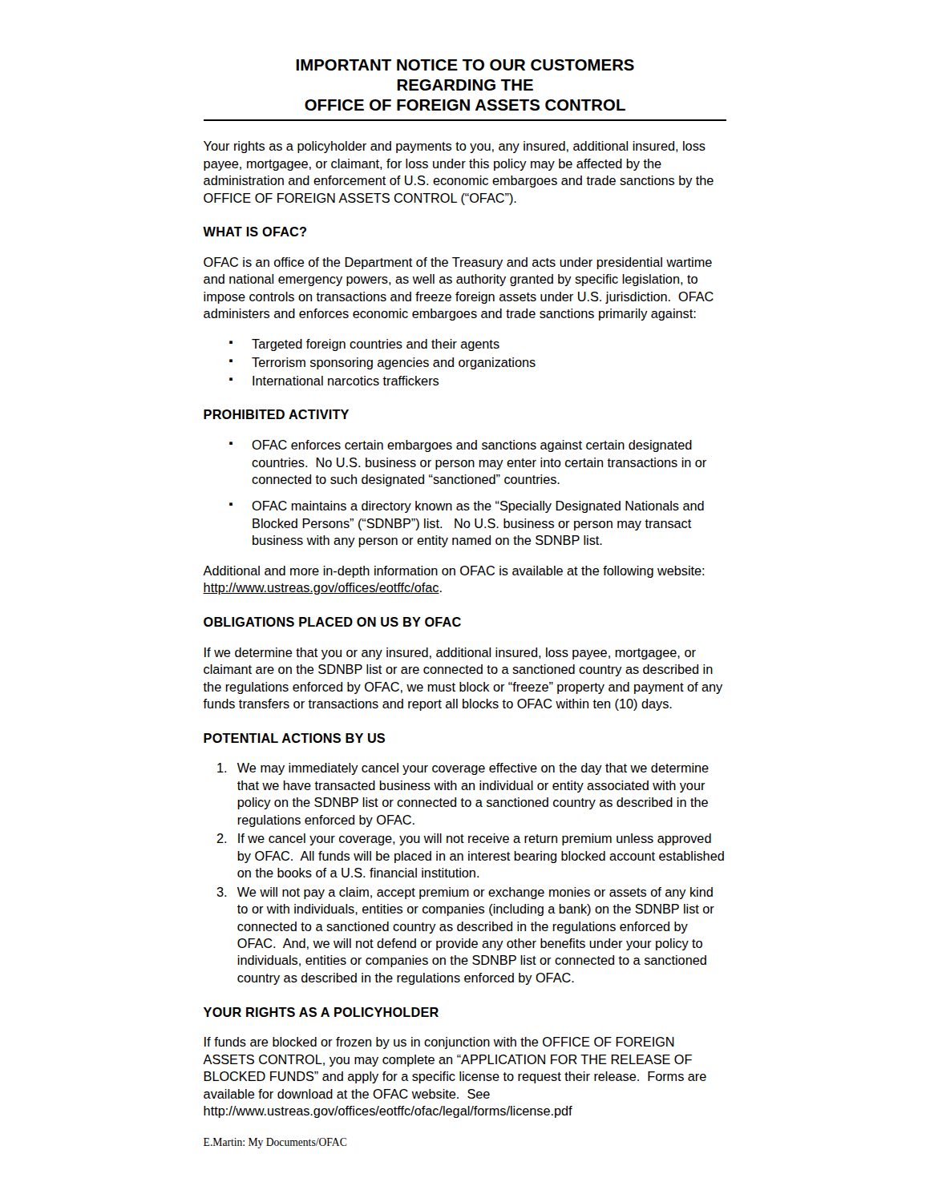IMPORTANT NOTICE TO OUR CUSTOMERS
REGARDING THE
OFFICE OF FOREIGN ASSETS CONTROL
Your rights as a policyholder and payments to you, any insured, additional insured, loss payee, mortgagee, or claimant, for loss under this policy may be affected by the administration and enforcement of U.S. economic embargoes and trade sanctions by the OFFICE OF FOREIGN ASSETS CONTROL (“OFAC”).
WHAT IS OFAC?
OFAC is an office of the Department of the Treasury and acts under presidential wartime and national emergency powers, as well as authority granted by specific legislation, to impose controls on transactions and freeze foreign assets under U.S. jurisdiction. OFAC administers and enforces economic embargoes and trade sanctions primarily against:
Targeted foreign countries and their agents
Terrorism sponsoring agencies and organizations
International narcotics traffickers
PROHIBITED ACTIVITY
OFAC enforces certain embargoes and sanctions against certain designated countries. No U.S. business or person may enter into certain transactions in or connected to such designated “sanctioned” countries.
OFAC maintains a directory known as the “Specially Designated Nationals and Blocked Persons” (“SDNBP”) list. No U.S. business or person may transact business with any person or entity named on the SDNBP list.
Additional and more in-depth information on OFAC is available at the following website:
http://www.ustreas.gov/offices/eotffc/ofac.
OBLIGATIONS PLACED ON US BY OFAC
If we determine that you or any insured, additional insured, loss payee, mortgagee, or claimant are on the SDNBP list or are connected to a sanctioned country as described in the regulations enforced by OFAC, we must block or “freeze” property and payment of any funds transfers or transactions and report all blocks to OFAC within ten (10) days.
POTENTIAL ACTIONS BY US
We may immediately cancel your coverage effective on the day that we determine that we have transacted business with an individual or entity associated with your policy on the SDNBP list or connected to a sanctioned country as described in the regulations enforced by OFAC.
If we cancel your coverage, you will not receive a return premium unless approved by OFAC. All funds will be placed in an interest bearing blocked account established on the books of a U.S. financial institution.
We will not pay a claim, accept premium or exchange monies or assets of any kind to or with individuals, entities or companies (including a bank) on the SDNBP list or connected to a sanctioned country as described in the regulations enforced by OFAC. And, we will not defend or provide any other benefits under your policy to individuals, entities or companies on the SDNBP list or connected to a sanctioned country as described in the regulations enforced by OFAC.
YOUR RIGHTS AS A POLICYHOLDER
If funds are blocked or frozen by us in conjunction with the OFFICE OF FOREIGN ASSETS CONTROL, you may complete an “APPLICATION FOR THE RELEASE OF BLOCKED FUNDS” and apply for a specific license to request their release. Forms are available for download at the OFAC website. See http://www.ustreas.gov/offices/eotffc/ofac/legal/forms/license.pdf
E.Martin: My Documents/OFAC